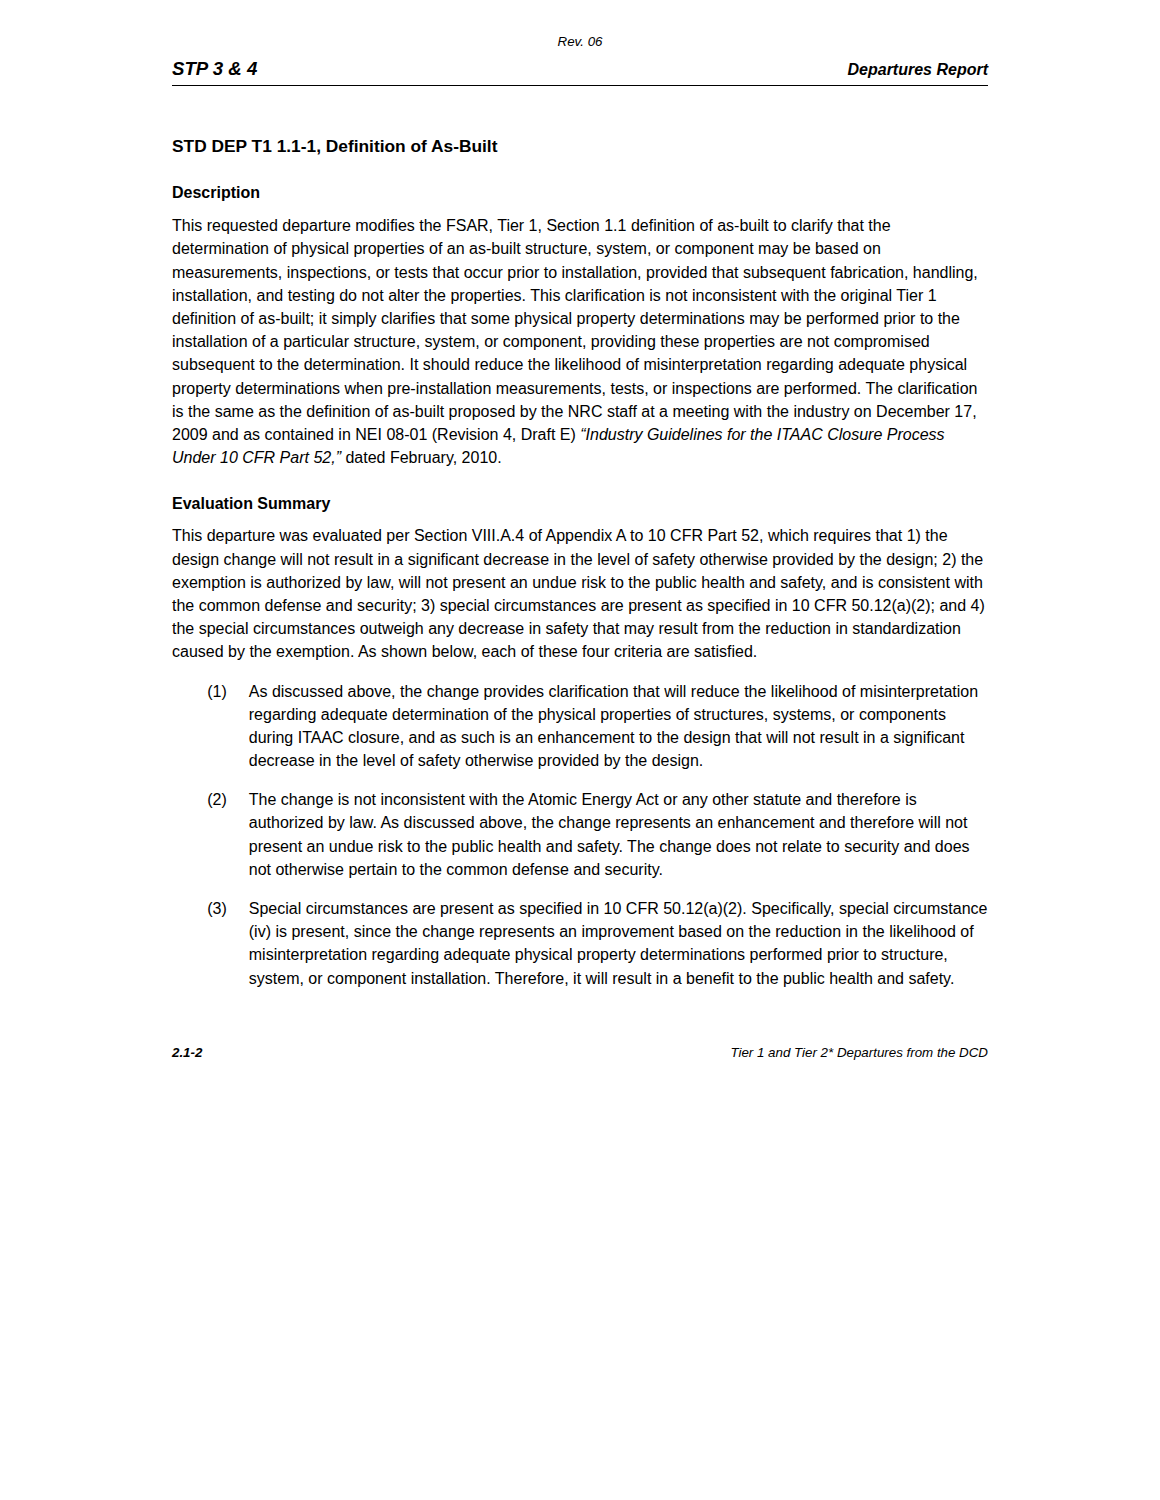Rev. 06
STP 3 & 4 Departures Report
STD DEP T1 1.1-1, Definition of As-Built
Description
This requested departure modifies the FSAR, Tier 1, Section 1.1 definition of as-built to clarify that the determination of physical properties of an as-built structure, system, or component may be based on measurements, inspections, or tests that occur prior to installation, provided that subsequent fabrication, handling, installation, and testing do not alter the properties. This clarification is not inconsistent with the original Tier 1 definition of as-built; it simply clarifies that some physical property determinations may be performed prior to the installation of a particular structure, system, or component, providing these properties are not compromised subsequent to the determination. It should reduce the likelihood of misinterpretation regarding adequate physical property determinations when pre-installation measurements, tests, or inspections are performed. The clarification is the same as the definition of as-built proposed by the NRC staff at a meeting with the industry on December 17, 2009 and as contained in NEI 08-01 (Revision 4, Draft E) “Industry Guidelines for the ITAAC Closure Process Under 10 CFR Part 52,” dated February, 2010.
Evaluation Summary
This departure was evaluated per Section VIII.A.4 of Appendix A to 10 CFR Part 52, which requires that 1) the design change will not result in a significant decrease in the level of safety otherwise provided by the design; 2) the exemption is authorized by law, will not present an undue risk to the public health and safety, and is consistent with the common defense and security; 3) special circumstances are present as specified in 10 CFR 50.12(a)(2); and 4) the special circumstances outweigh any decrease in safety that may result from the reduction in standardization caused by the exemption. As shown below, each of these four criteria are satisfied.
As discussed above, the change provides clarification that will reduce the likelihood of misinterpretation regarding adequate determination of the physical properties of structures, systems, or components during ITAAC closure, and as such is an enhancement to the design that will not result in a significant decrease in the level of safety otherwise provided by the design.
The change is not inconsistent with the Atomic Energy Act or any other statute and therefore is authorized by law. As discussed above, the change represents an enhancement and therefore will not present an undue risk to the public health and safety. The change does not relate to security and does not otherwise pertain to the common defense and security.
Special circumstances are present as specified in 10 CFR 50.12(a)(2). Specifically, special circumstance (iv) is present, since the change represents an improvement based on the reduction in the likelihood of misinterpretation regarding adequate physical property determinations performed prior to structure, system, or component installation. Therefore, it will result in a benefit to the public health and safety.
2.1-2 Tier 1 and Tier 2* Departures from the DCD